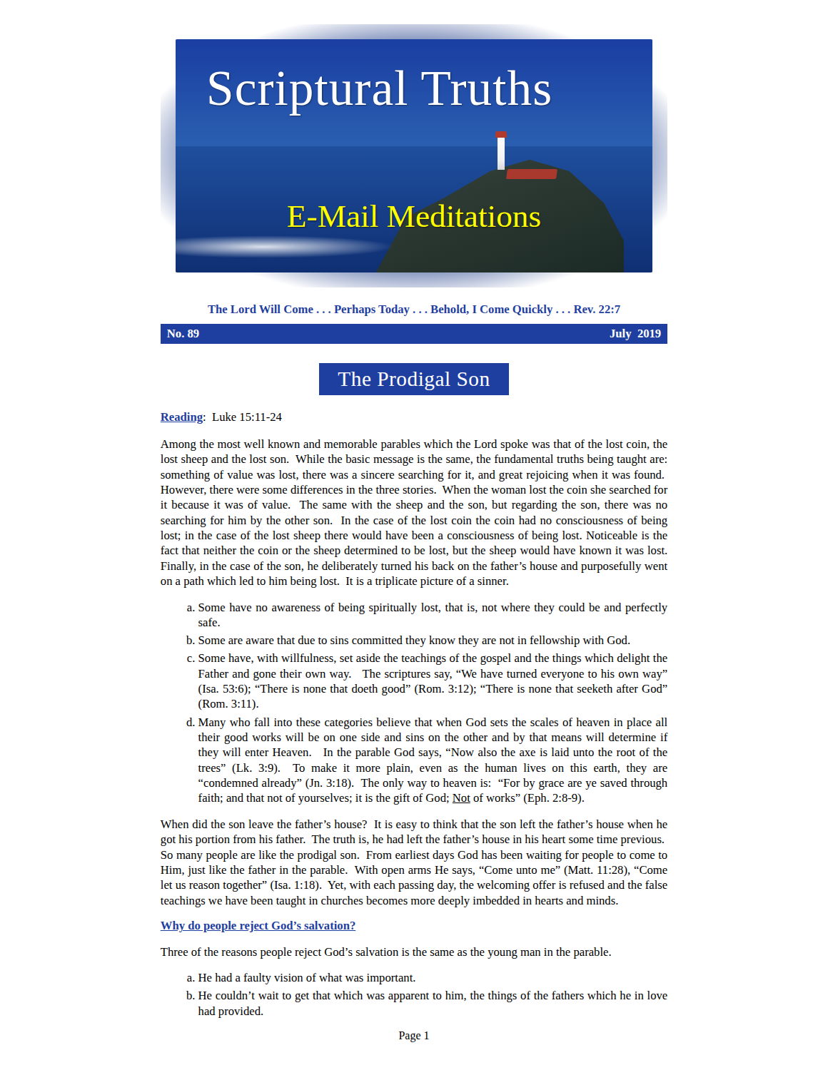Scriptural Truths
E-Mail Meditations
The Lord Will Come . . . Perhaps Today . . . Behold, I Come Quickly . . . Rev. 22:7
No. 89 July 2019
The Prodigal Son
Reading: Luke 15:11-24
Among the most well known and memorable parables which the Lord spoke was that of the lost coin, the lost sheep and the lost son. While the basic message is the same, the fundamental truths being taught are: something of value was lost, there was a sincere searching for it, and great rejoicing when it was found. However, there were some differences in the three stories. When the woman lost the coin she searched for it because it was of value. The same with the sheep and the son, but regarding the son, there was no searching for him by the other son. In the case of the lost coin the coin had no consciousness of being lost; in the case of the lost sheep there would have been a consciousness of being lost. Noticeable is the fact that neither the coin or the sheep determined to be lost, but the sheep would have known it was lost. Finally, in the case of the son, he deliberately turned his back on the father’s house and purposefully went on a path which led to him being lost. It is a triplicate picture of a sinner.
Some have no awareness of being spiritually lost, that is, not where they could be and perfectly safe.
Some are aware that due to sins committed they know they are not in fellowship with God.
Some have, with willfulness, set aside the teachings of the gospel and the things which delight the Father and gone their own way. The scriptures say, “We have turned everyone to his own way” (Isa. 53:6); “There is none that doeth good” (Rom. 3:12); “There is none that seeketh after God” (Rom. 3:11).
Many who fall into these categories believe that when God sets the scales of heaven in place all their good works will be on one side and sins on the other and by that means will determine if they will enter Heaven. In the parable God says, “Now also the axe is laid unto the root of the trees” (Lk. 3:9). To make it more plain, even as the human lives on this earth, they are “condemned already” (Jn. 3:18). The only way to heaven is: “For by grace are ye saved through faith; and that not of yourselves; it is the gift of God; Not of works” (Eph. 2:8-9).
When did the son leave the father’s house? It is easy to think that the son left the father’s house when he got his portion from his father. The truth is, he had left the father’s house in his heart some time previous. So many people are like the prodigal son. From earliest days God has been waiting for people to come to Him, just like the father in the parable. With open arms He says, “Come unto me” (Matt. 11:28), “Come let us reason together” (Isa. 1:18). Yet, with each passing day, the welcoming offer is refused and the false teachings we have been taught in churches becomes more deeply imbedded in hearts and minds.
Why do people reject God’s salvation?
Three of the reasons people reject God’s salvation is the same as the young man in the parable.
He had a faulty vision of what was important.
He couldn’t wait to get that which was apparent to him, the things of the fathers which he in love had provided.
Page 1